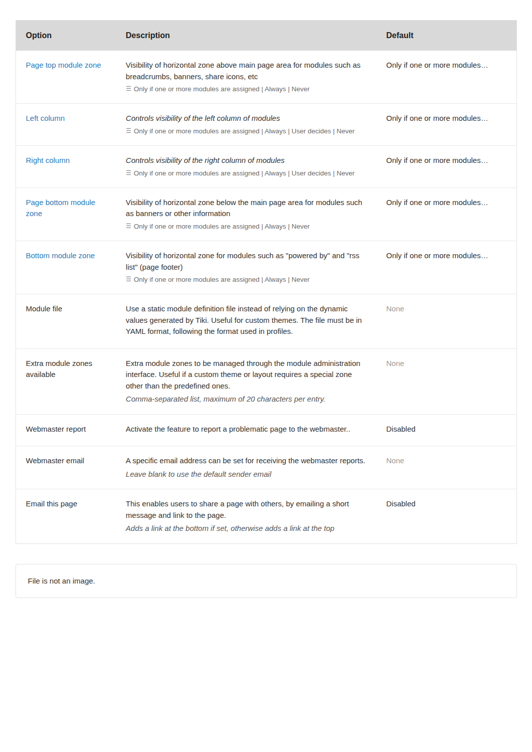| Option | Description | Default |
| --- | --- | --- |
| Page top module zone | Visibility of horizontal zone above main page area for modules such as breadcrumbs, banners, share icons, etc ☰ Only if one or more modules are assigned / Always / Never | Only if one or more modules… |
| Left column | Controls visibility of the left column of modules ☰ Only if one or more modules are assigned / Always / User decides / Never | Only if one or more modules… |
| Right column | Controls visibility of the right column of modules ☰ Only if one or more modules are assigned / Always / User decides / Never | Only if one or more modules… |
| Page bottom module zone | Visibility of horizontal zone below the main page area for modules such as banners or other information ☰ Only if one or more modules are assigned / Always / Never | Only if one or more modules… |
| Bottom module zone | Visibility of horizontal zone for modules such as "powered by" and "rss list" (page footer) ☰ Only if one or more modules are assigned / Always / Never | Only if one or more modules… |
| Module file | Use a static module definition file instead of relying on the dynamic values generated by Tiki. Useful for custom themes. The file must be in YAML format, following the format used in profiles. | None |
| Extra module zones available | Extra module zones to be managed through the module administration interface. Useful if a custom theme or layout requires a special zone other than the predefined ones. Comma-separated list, maximum of 20 characters per entry. | None |
| Webmaster report | Activate the feature to report a problematic page to the webmaster.. | Disabled |
| Webmaster email | A specific email address can be set for receiving the webmaster reports. Leave blank to use the default sender email | None |
| Email this page | This enables users to share a page with others, by emailing a short message and link to the page. Adds a link at the bottom if set, otherwise adds a link at the top | Disabled |
File is not an image.